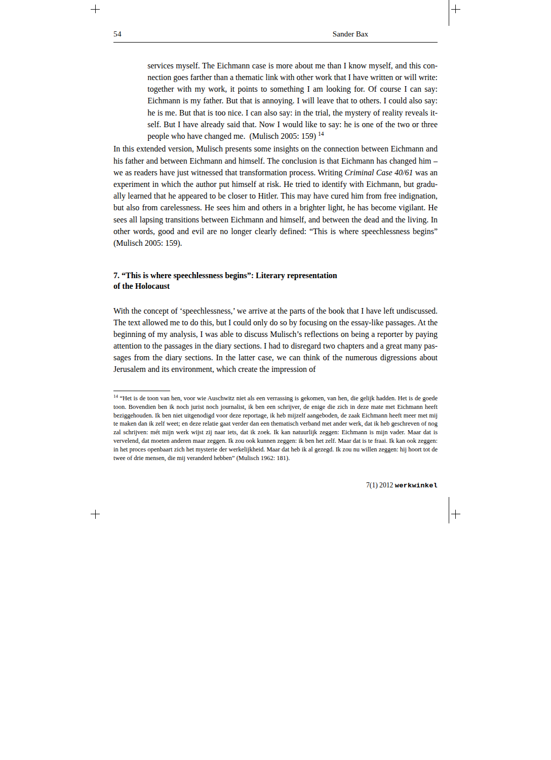54 Sander Bax
services myself. The Eichmann case is more about me than I know myself, and this connection goes farther than a thematic link with other work that I have written or will write: together with my work, it points to something I am looking for. Of course I can say: Eichmann is my father. But that is annoying. I will leave that to others. I could also say: he is me. But that is too nice. I can also say: in the trial, the mystery of reality reveals itself. But I have already said that. Now I would like to say: he is one of the two or three people who have changed me. (Mulisch 2005: 159) 14
In this extended version, Mulisch presents some insights on the connection between Eichmann and his father and between Eichmann and himself. The conclusion is that Eichmann has changed him – we as readers have just witnessed that transformation process. Writing Criminal Case 40/61 was an experiment in which the author put himself at risk. He tried to identify with Eichmann, but gradually learned that he appeared to be closer to Hitler. This may have cured him from free indignation, but also from carelessness. He sees him and others in a brighter light, he has become vigilant. He sees all lapsing transitions between Eichmann and himself, and between the dead and the living. In other words, good and evil are no longer clearly defined: “This is where speechlessness begins” (Mulisch 2005: 159).
7. “This is where speechlessness begins”: Literary representation
of the Holocaust
With the concept of ‘speechlessness,’ we arrive at the parts of the book that I have left undiscussed. The text allowed me to do this, but I could only do so by focusing on the essay-like passages. At the beginning of my analysis, I was able to discuss Mulisch’s reflections on being a reporter by paying attention to the passages in the diary sections. I had to disregard two chapters and a great many passages from the diary sections. In the latter case, we can think of the numerous digressions about Jerusalem and its environment, which create the impression of
14 “Het is de toon van hen, voor wie Auschwitz niet als een verrassing is gekomen, van hen, die gelijk hadden. Het is de goede toon. Bovendien ben ik noch jurist noch journalist, ik ben een schrijver, de enige die zich in deze mate met Eichmann heeft beziggehouden. Ik ben niet uitgenodigd voor deze reportage, ik heb mijzelf aangeboden, de zaak Eichmann heeft meer met mij te maken dan ik zelf weet; en deze relatie gaat verder dan een thematisch verband met ander werk, dat ik heb geschreven of nog zal schrijven: mét mijn werk wijst zij naar iets, dat ik zoek. Ik kan natuurlijk zeggen: Eichmann is mijn vader. Maar dat is vervelend, dat moeten anderen maar zeggen. Ik zou ook kunnen zeggen: ik ben het zelf. Maar dat is te fraai. Ik kan ook zeggen: in het proces openbaart zich het mysterie der werkelijkheid. Maar dat heb ik al gezegd. Ik zou nu willen zeggen: hij hoort tot de twee of drie mensen, die mij veranderd hebben” (Mulisch 1962: 181).
7(1) 2012 werkwinkel